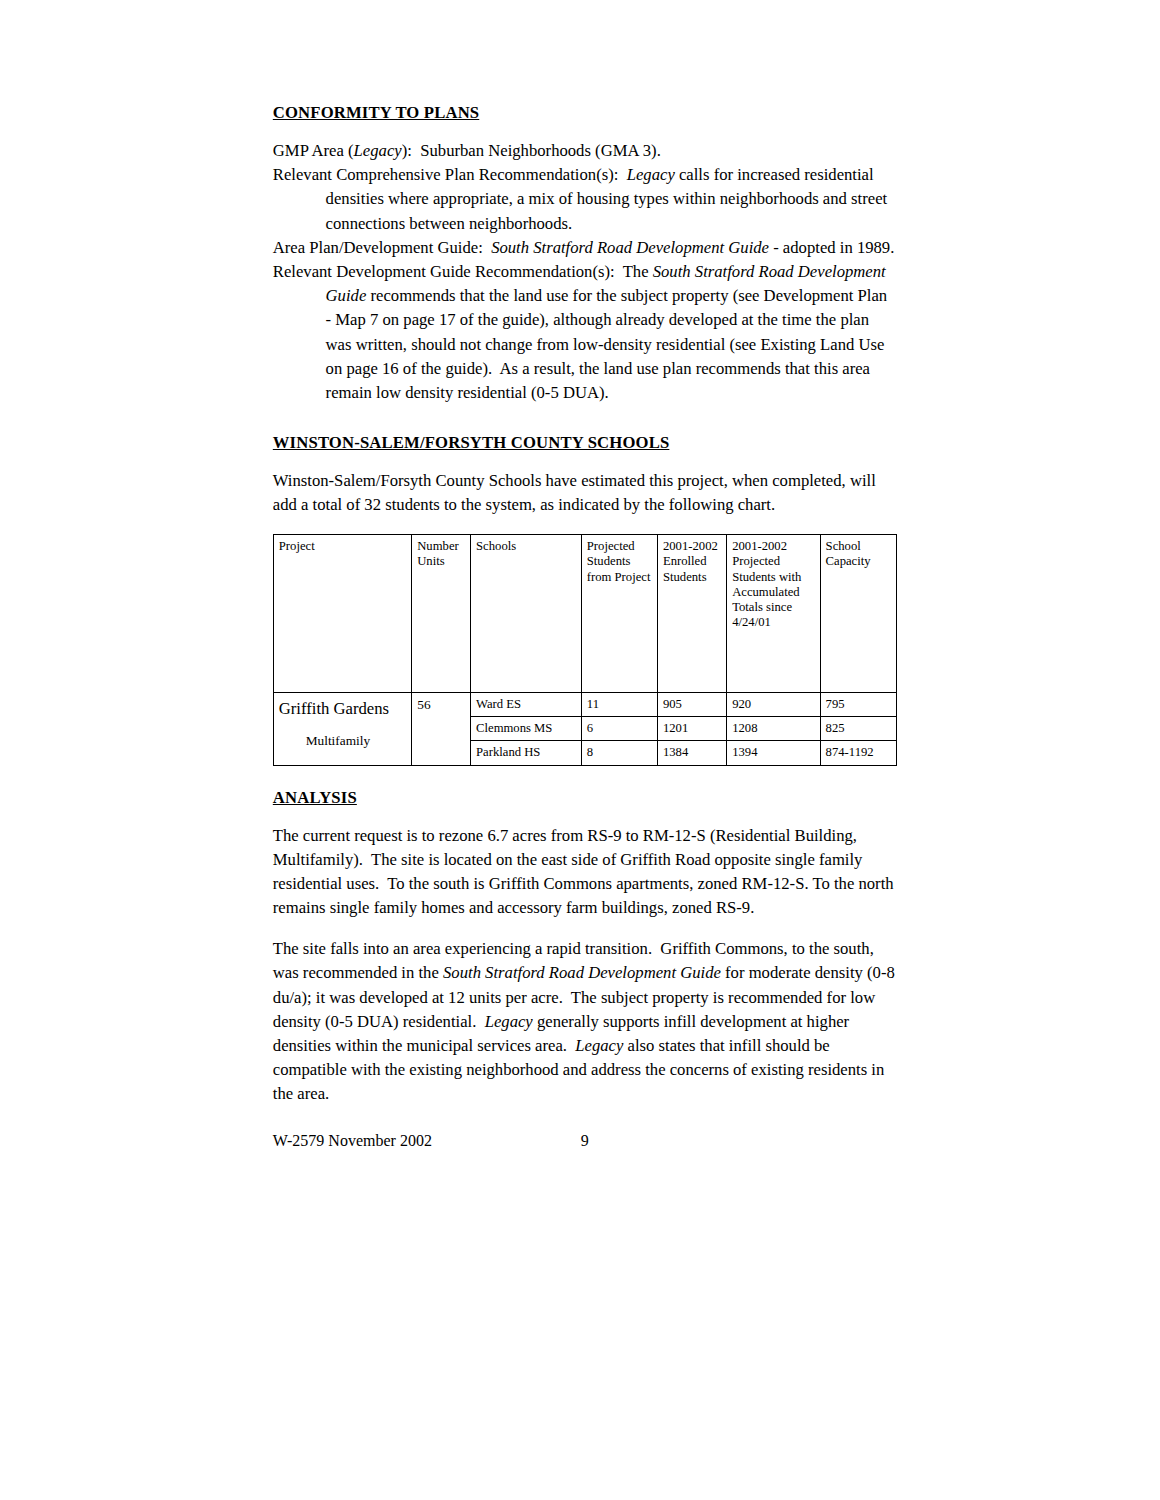CONFORMITY TO PLANS
GMP Area (Legacy): Suburban Neighborhoods (GMA 3).
Relevant Comprehensive Plan Recommendation(s): Legacy calls for increased residential densities where appropriate, a mix of housing types within neighborhoods and street connections between neighborhoods.
Area Plan/Development Guide: South Stratford Road Development Guide - adopted in 1989.
Relevant Development Guide Recommendation(s): The South Stratford Road Development Guide recommends that the land use for the subject property (see Development Plan - Map 7 on page 17 of the guide), although already developed at the time the plan was written, should not change from low-density residential (see Existing Land Use on page 16 of the guide). As a result, the land use plan recommends that this area remain low density residential (0-5 DUA).
WINSTON-SALEM/FORSYTH COUNTY SCHOOLS
Winston-Salem/Forsyth County Schools have estimated this project, when completed, will add a total of 32 students to the system, as indicated by the following chart.
| Project | Number Units | Schools | Projected Students from Project | 2001-2002 Enrolled Students | 2001-2002 Projected Students with Accumulated Totals since 4/24/01 | School Capacity |
| Griffith Gardens Multifamily | 56 | Ward ES | 11 | 905 | 920 | 795 |
| Clemmons MS | 6 | 1201 | 1208 | 825 |
| Parkland HS | 8 | 1384 | 1394 | 874-1192 |
ANALYSIS
The current request is to rezone 6.7 acres from RS-9 to RM-12-S (Residential Building, Multifamily). The site is located on the east side of Griffith Road opposite single family residential uses. To the south is Griffith Commons apartments, zoned RM-12-S. To the north remains single family homes and accessory farm buildings, zoned RS-9.
The site falls into an area experiencing a rapid transition. Griffith Commons, to the south, was recommended in the South Stratford Road Development Guide for moderate density (0-8 du/a); it was developed at 12 units per acre. The subject property is recommended for low density (0-5 DUA) residential. Legacy generally supports infill development at higher densities within the municipal services area. Legacy also states that infill should be compatible with the existing neighborhood and address the concerns of existing residents in the area.
W-2579 November 20029